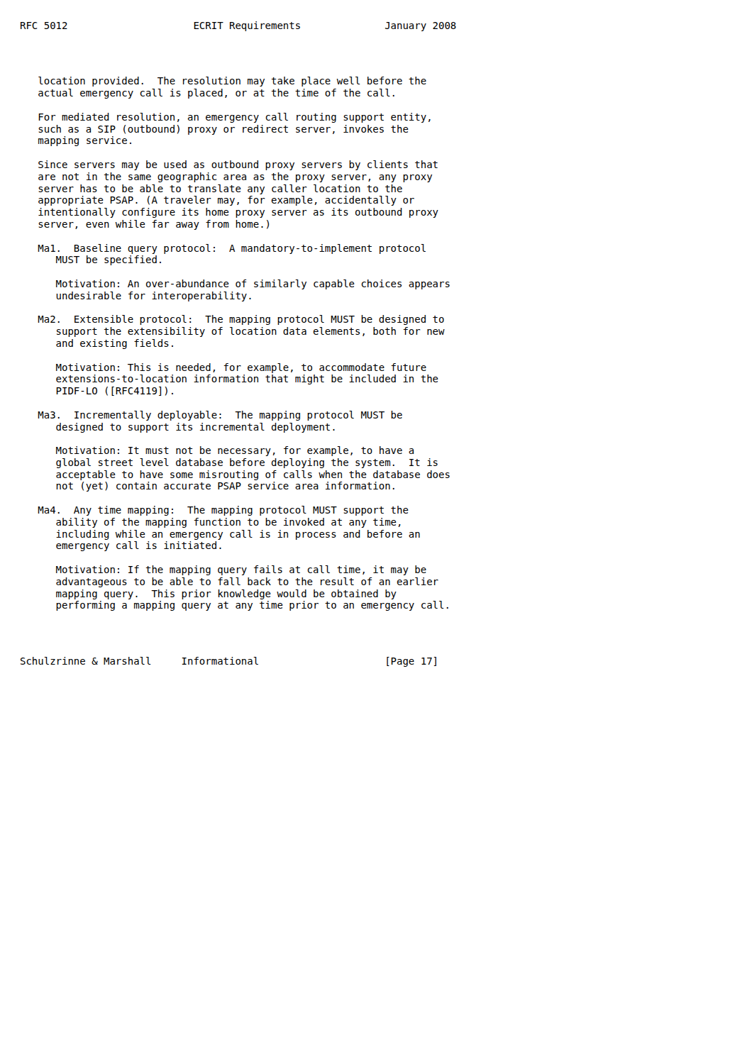RFC 5012 ECRIT Requirements January 2008
location provided. The resolution may take place well before the actual emergency call is placed, or at the time of the call. For mediated resolution, an emergency call routing support entity, such as a SIP (outbound) proxy or redirect server, invokes the mapping service. Since servers may be used as outbound proxy servers by clients that are not in the same geographic area as the proxy server, any proxy server has to be able to translate any caller location to the appropriate PSAP. (A traveler may, for example, accidentally or intentionally configure its home proxy server as its outbound proxy server, even while far away from home.) Ma1. Baseline query protocol: A mandatory-to-implement protocol MUST be specified. Motivation: An over-abundance of similarly capable choices appears undesirable for interoperability. Ma2. Extensible protocol: The mapping protocol MUST be designed to support the extensibility of location data elements, both for new and existing fields. Motivation: This is needed, for example, to accommodate future extensions-to-location information that might be included in the PIDF-LO ([RFC4119]). Ma3. Incrementally deployable: The mapping protocol MUST be designed to support its incremental deployment. Motivation: It must not be necessary, for example, to have a global street level database before deploying the system. It is acceptable to have some misrouting of calls when the database does not (yet) contain accurate PSAP service area information. Ma4. Any time mapping: The mapping protocol MUST support the ability of the mapping function to be invoked at any time, including while an emergency call is in process and before an emergency call is initiated. Motivation: If the mapping query fails at call time, it may be advantageous to be able to fall back to the result of an earlier mapping query. This prior knowledge would be obtained by performing a mapping query at any time prior to an emergency call.
Schulzrinne & Marshall Informational [Page 17]